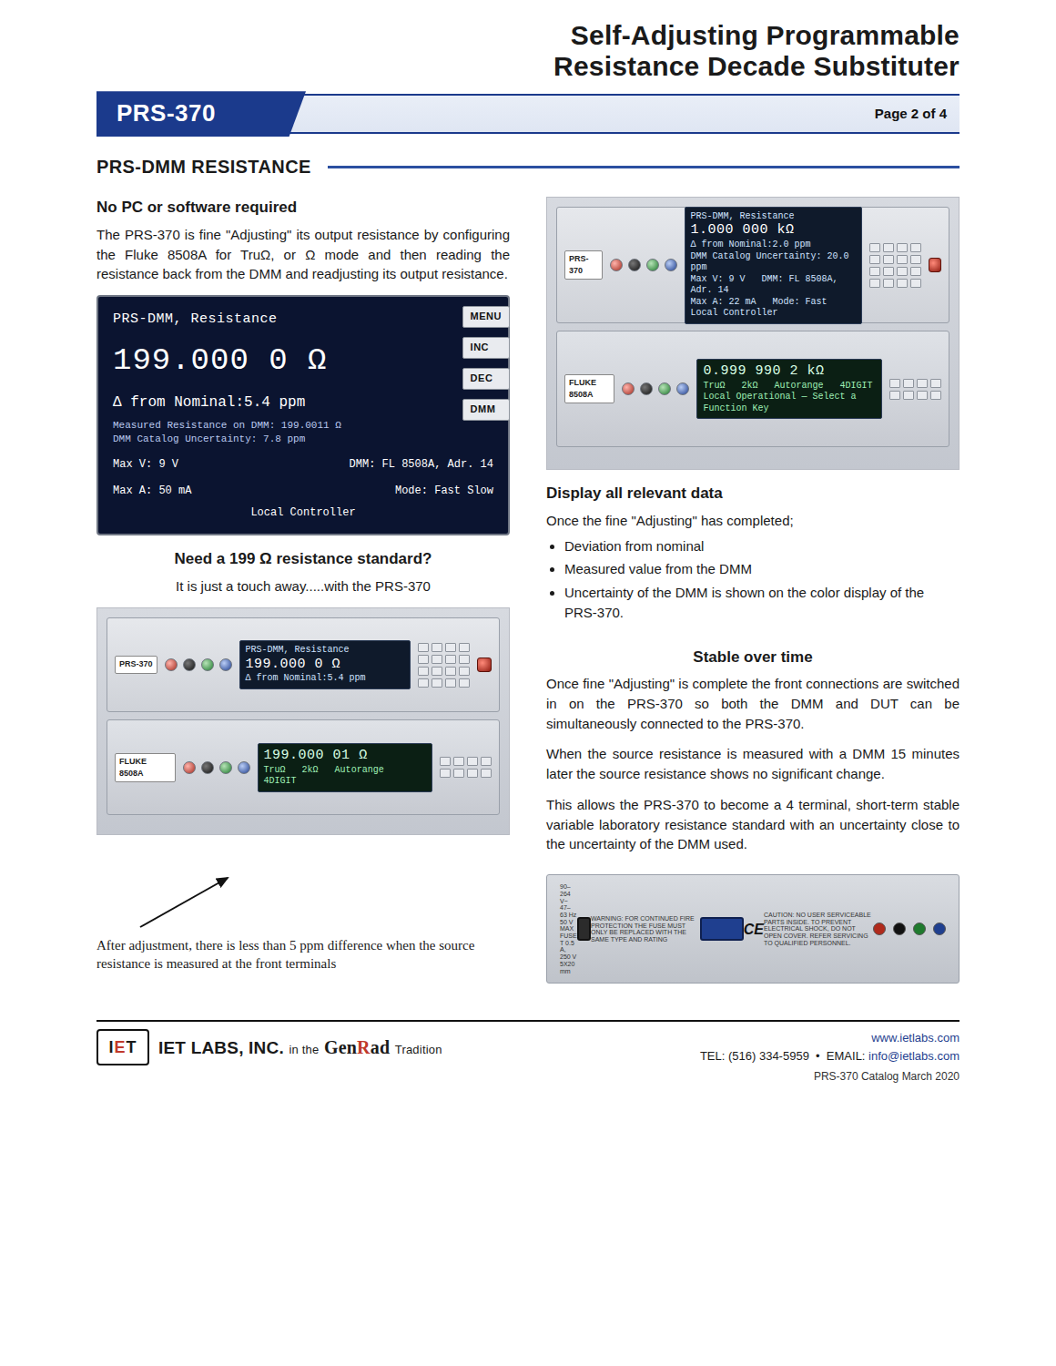Self-Adjusting Programmable
Resistance Decade Substituter
PRS-370
Page 2 of 4
PRS-DMM RESISTANCE
No PC or software required
The PRS-370 is fine "Adjusting" its output resistance by configuring the Fluke 8508A for TruΩ, or Ω mode and then reading the resistance back from the DMM and readjusting its output resistance.
MENU INC DEC DMM
PRS-DMM, Resistance
199.000 0 Ω
Δ from Nominal:5.4 ppm
Measured Resistance on DMM: 199.0011 Ω
DMM Catalog Uncertainty: 7.8 ppm
Max V: 9 V DMM: FL 8508A, Adr. 14
Max A: 50 mA Mode: Fast Slow
Local Controller
Need a 199 Ω resistance standard?
It is just a touch away.....with the PRS-370
PRS-370
PRS-DMM, Resistance 199.000 0 Ω Δ from Nominal:5.4 ppm
FLUKE 8508A
199.000 01 Ω TruΩ 2kΩ Autorange 4DIGIT
PRS-370
PRS-DMM, Resistance 1.000 000 kΩ Δ from Nominal:2.0 ppm
DMM Catalog Uncertainty: 20.0 ppm
Max V: 9 V DMM: FL 8508A, Adr. 14
Max A: 22 mA Mode: Fast
Local Controller
FLUKE 8508A
0.999 990 2 kΩ TruΩ 2kΩ Autorange 4DIGIT
Local Operational — Select a Function Key
Display all relevant data
Once the fine "Adjusting" has completed;
Deviation from nominal
Measured value from the DMM
Uncertainty of the DMM is shown on the color display of the PRS-370.
Stable over time
Once fine "Adjusting" is complete the front connections are switched in on the PRS-370 so both the DMM and DUT can be simultaneously connected to the PRS-370.
When the source resistance is measured with a DMM 15 minutes later the source resistance shows no significant change.
This allows the PRS-370 to become a 4 terminal, short-term stable variable laboratory resistance standard with an uncertainty close to the uncertainty of the DMM used.
After adjustment, there is less than 5 ppm difference when the source resistance is measured at the front terminals
90–264 V~
47–63 Hz
50 V MAX
FUSE
T 0.5 A, 250 V
5X20 mm
WARNING: FOR CONTINUED FIRE PROTECTION THE FUSE MUST ONLY BE REPLACED WITH THE SAME TYPE AND RATING
CE
CAUTION: NO USER SERVICEABLE PARTS INSIDE. TO PREVENT ELECTRICAL SHOCK, DO NOT OPEN COVER. REFER SERVICING TO QUALIFIED PERSONNEL.
IET
IET LABS, INC. in the GenRad Tradition
www.ietlabs.com
TEL: (516) 334-5959 • EMAIL: info@ietlabs.com
PRS-370 Catalog March 2020